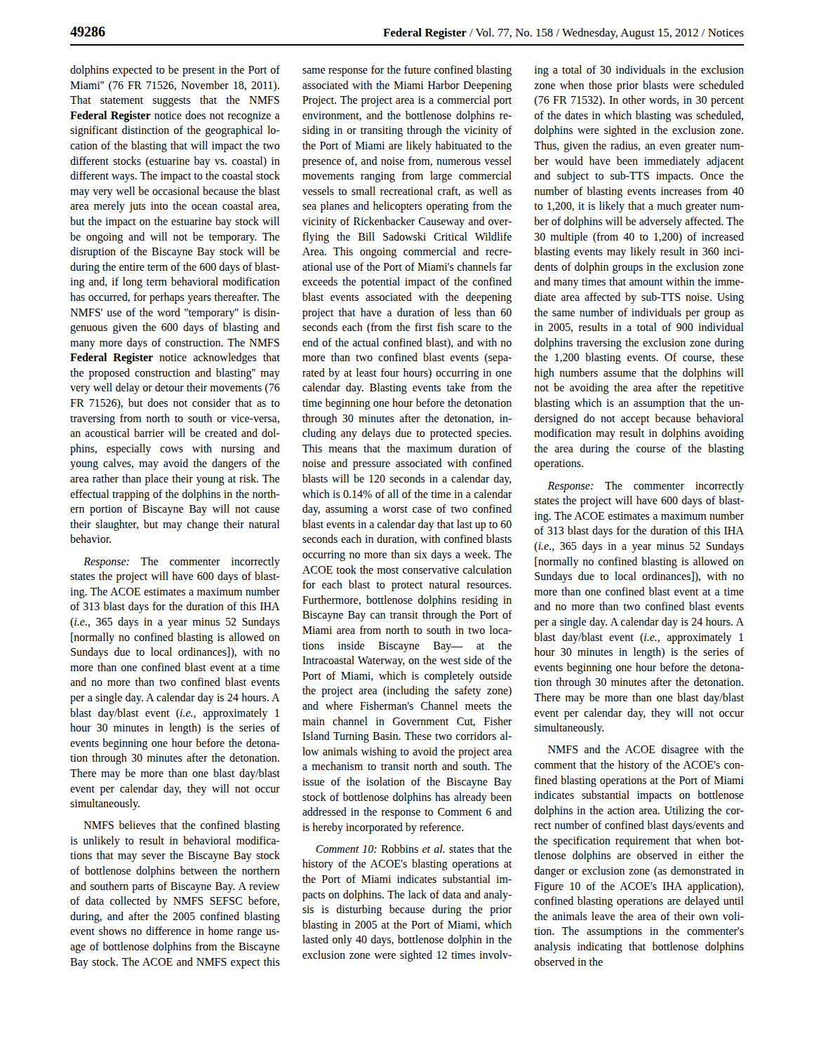49286
Federal Register / Vol. 77, No. 158 / Wednesday, August 15, 2012 / Notices
dolphins expected to be present in the Port of Miami'' (76 FR 71526, November 18, 2011). That statement suggests that the NMFS Federal Register notice does not recognize a significant distinction of the geographical location of the blasting that will impact the two different stocks (estuarine bay vs. coastal) in different ways. The impact to the coastal stock may very well be occasional because the blast area merely juts into the ocean coastal area, but the impact on the estuarine bay stock will be ongoing and will not be temporary. The disruption of the Biscayne Bay stock will be during the entire term of the 600 days of blasting and, if long term behavioral modification has occurred, for perhaps years thereafter. The NMFS' use of the word ''temporary'' is disingenuous given the 600 days of blasting and many more days of construction. The NMFS Federal Register notice acknowledges that the proposed construction and blasting'' may very well delay or detour their movements (76 FR 71526), but does not consider that as to traversing from north to south or vice-versa, an acoustical barrier will be created and dolphins, especially cows with nursing and young calves, may avoid the dangers of the area rather than place their young at risk. The effectual trapping of the dolphins in the northern portion of Biscayne Bay will not cause their slaughter, but may change their natural behavior.
Response: The commenter incorrectly states the project will have 600 days of blasting. The ACOE estimates a maximum number of 313 blast days for the duration of this IHA (i.e., 365 days in a year minus 52 Sundays [normally no confined blasting is allowed on Sundays due to local ordinances]), with no more than one confined blast event at a time and no more than two confined blast events per a single day. A calendar day is 24 hours. A blast day/blast event (i.e., approximately 1 hour 30 minutes in length) is the series of events beginning one hour before the detonation through 30 minutes after the detonation. There may be more than one blast day/blast event per calendar day, they will not occur simultaneously.
NMFS believes that the confined blasting is unlikely to result in behavioral modifications that may sever the Biscayne Bay stock of bottlenose dolphins between the northern and southern parts of Biscayne Bay. A review of data collected by NMFS SEFSC before, during, and after the 2005 confined blasting event shows no difference in home range usage of bottlenose dolphins from the Biscayne Bay stock. The ACOE and NMFS expect this same response for the future confined blasting associated with the Miami Harbor Deepening Project. The project area is a commercial port environment, and the bottlenose dolphins residing in or transiting through the vicinity of the Port of Miami are likely habituated to the presence of, and noise from, numerous vessel movements ranging from large commercial vessels to small recreational craft, as well as sea planes and helicopters operating from the vicinity of Rickenbacker Causeway and overflying the Bill Sadowski Critical Wildlife Area. This ongoing commercial and recreational use of the Port of Miami's channels far exceeds the potential impact of the confined blast events associated with the deepening project that have a duration of less than 60 seconds each (from the first fish scare to the end of the actual confined blast), and with no more than two confined blast events (separated by at least four hours) occurring in one calendar day. Blasting events take from the time beginning one hour before the detonation through 30 minutes after the detonation, including any delays due to protected species. This means that the maximum duration of noise and pressure associated with confined blasts will be 120 seconds in a calendar day, which is 0.14% of all of the time in a calendar day, assuming a worst case of two confined blast events in a calendar day that last up to 60 seconds each in duration, with confined blasts occurring no more than six days a week. The ACOE took the most conservative calculation for each blast to protect natural resources. Furthermore, bottlenose dolphins residing in Biscayne Bay can transit through the Port of Miami area from north to south in two locations inside Biscayne Bay— at the Intracoastal Waterway, on the west side of the Port of Miami, which is completely outside the project area (including the safety zone) and where Fisherman's Channel meets the main channel in Government Cut, Fisher Island Turning Basin. These two corridors allow animals wishing to avoid the project area a mechanism to transit north and south. The issue of the isolation of the Biscayne Bay stock of bottlenose dolphins has already been addressed in the response to Comment 6 and is hereby incorporated by reference.
Comment 10: Robbins et al. states that the history of the ACOE's blasting operations at the Port of Miami indicates substantial impacts on dolphins. The lack of data and analysis is disturbing because during the prior blasting in 2005 at the Port of Miami, which lasted only 40 days, bottlenose dolphin in the exclusion zone were sighted 12 times involving a total of 30 individuals in the exclusion zone when those prior blasts were scheduled (76 FR 71532). In other words, in 30 percent of the dates in which blasting was scheduled, dolphins were sighted in the exclusion zone. Thus, given the radius, an even greater number would have been immediately adjacent and subject to sub-TTS impacts. Once the number of blasting events increases from 40 to 1,200, it is likely that a much greater number of dolphins will be adversely affected. The 30 multiple (from 40 to 1,200) of increased blasting events may likely result in 360 incidents of dolphin groups in the exclusion zone and many times that amount within the immediate area affected by sub-TTS noise. Using the same number of individuals per group as in 2005, results in a total of 900 individual dolphins traversing the exclusion zone during the 1,200 blasting events. Of course, these high numbers assume that the dolphins will not be avoiding the area after the repetitive blasting which is an assumption that the undersigned do not accept because behavioral modification may result in dolphins avoiding the area during the course of the blasting operations.
Response: The commenter incorrectly states the project will have 600 days of blasting. The ACOE estimates a maximum number of 313 blast days for the duration of this IHA (i.e., 365 days in a year minus 52 Sundays [normally no confined blasting is allowed on Sundays due to local ordinances]), with no more than one confined blast event at a time and no more than two confined blast events per a single day. A calendar day is 24 hours. A blast day/blast event (i.e., approximately 1 hour 30 minutes in length) is the series of events beginning one hour before the detonation through 30 minutes after the detonation. There may be more than one blast day/blast event per calendar day, they will not occur simultaneously.
NMFS and the ACOE disagree with the comment that the history of the ACOE's confined blasting operations at the Port of Miami indicates substantial impacts on bottlenose dolphins in the action area. Utilizing the correct number of confined blast days/events and the specification requirement that when bottlenose dolphins are observed in either the danger or exclusion zone (as demonstrated in Figure 10 of the ACOE's IHA application), confined blasting operations are delayed until the animals leave the area of their own volition. The assumptions in the commenter's analysis indicating that bottlenose dolphins observed in the